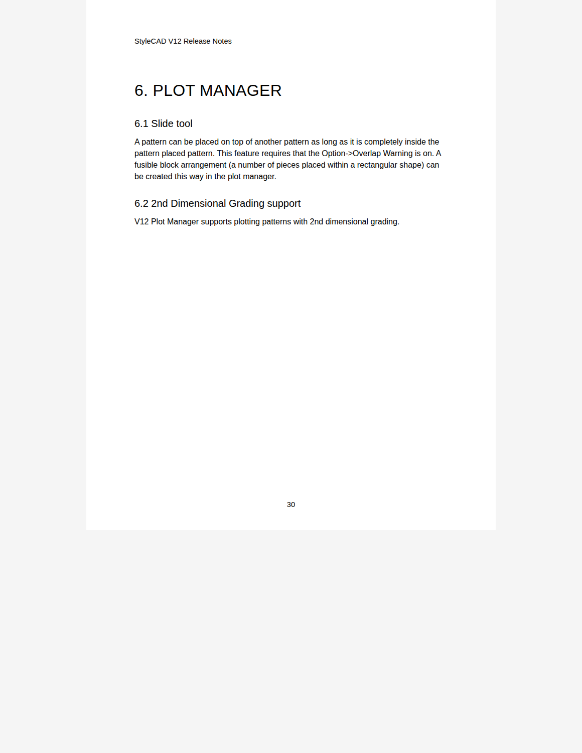StyleCAD V12 Release Notes
6. PLOT MANAGER
6.1 Slide tool
A pattern can be placed on top of another pattern as long as it is completely inside the pattern placed pattern. This feature requires that the Option->Overlap Warning is on. A fusible block arrangement (a number of pieces placed within a rectangular shape) can be created this way in the plot manager.
6.2 2nd Dimensional Grading support
V12 Plot Manager supports plotting patterns with 2nd dimensional grading.
30